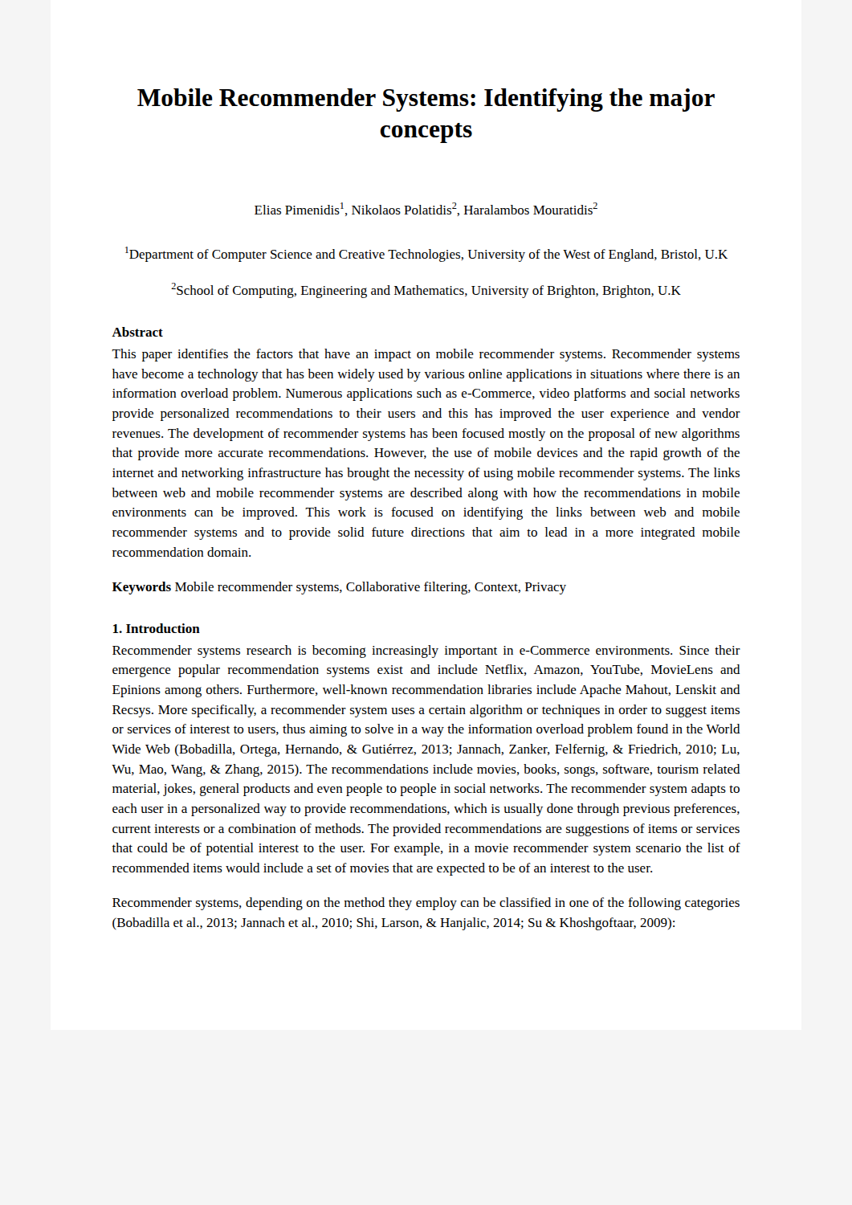Mobile Recommender Systems: Identifying the major concepts
Elias Pimenidis1, Nikolaos Polatidis2, Haralambos Mouratidis2
1Department of Computer Science and Creative Technologies, University of the West of England, Bristol, U.K
2School of Computing, Engineering and Mathematics, University of Brighton, Brighton, U.K
Abstract
This paper identifies the factors that have an impact on mobile recommender systems. Recommender systems have become a technology that has been widely used by various online applications in situations where there is an information overload problem. Numerous applications such as e-Commerce, video platforms and social networks provide personalized recommendations to their users and this has improved the user experience and vendor revenues. The development of recommender systems has been focused mostly on the proposal of new algorithms that provide more accurate recommendations. However, the use of mobile devices and the rapid growth of the internet and networking infrastructure has brought the necessity of using mobile recommender systems. The links between web and mobile recommender systems are described along with how the recommendations in mobile environments can be improved. This work is focused on identifying the links between web and mobile recommender systems and to provide solid future directions that aim to lead in a more integrated mobile recommendation domain.
Keywords Mobile recommender systems, Collaborative filtering, Context, Privacy
1. Introduction
Recommender systems research is becoming increasingly important in e-Commerce environments. Since their emergence popular recommendation systems exist and include Netflix, Amazon, YouTube, MovieLens and Epinions among others. Furthermore, well-known recommendation libraries include Apache Mahout, Lenskit and Recsys. More specifically, a recommender system uses a certain algorithm or techniques in order to suggest items or services of interest to users, thus aiming to solve in a way the information overload problem found in the World Wide Web (Bobadilla, Ortega, Hernando, & Gutiérrez, 2013; Jannach, Zanker, Felfernig, & Friedrich, 2010; Lu, Wu, Mao, Wang, & Zhang, 2015). The recommendations include movies, books, songs, software, tourism related material, jokes, general products and even people to people in social networks. The recommender system adapts to each user in a personalized way to provide recommendations, which is usually done through previous preferences, current interests or a combination of methods. The provided recommendations are suggestions of items or services that could be of potential interest to the user. For example, in a movie recommender system scenario the list of recommended items would include a set of movies that are expected to be of an interest to the user.
Recommender systems, depending on the method they employ can be classified in one of the following categories (Bobadilla et al., 2013; Jannach et al., 2010; Shi, Larson, & Hanjalic, 2014; Su & Khoshgoftaar, 2009):